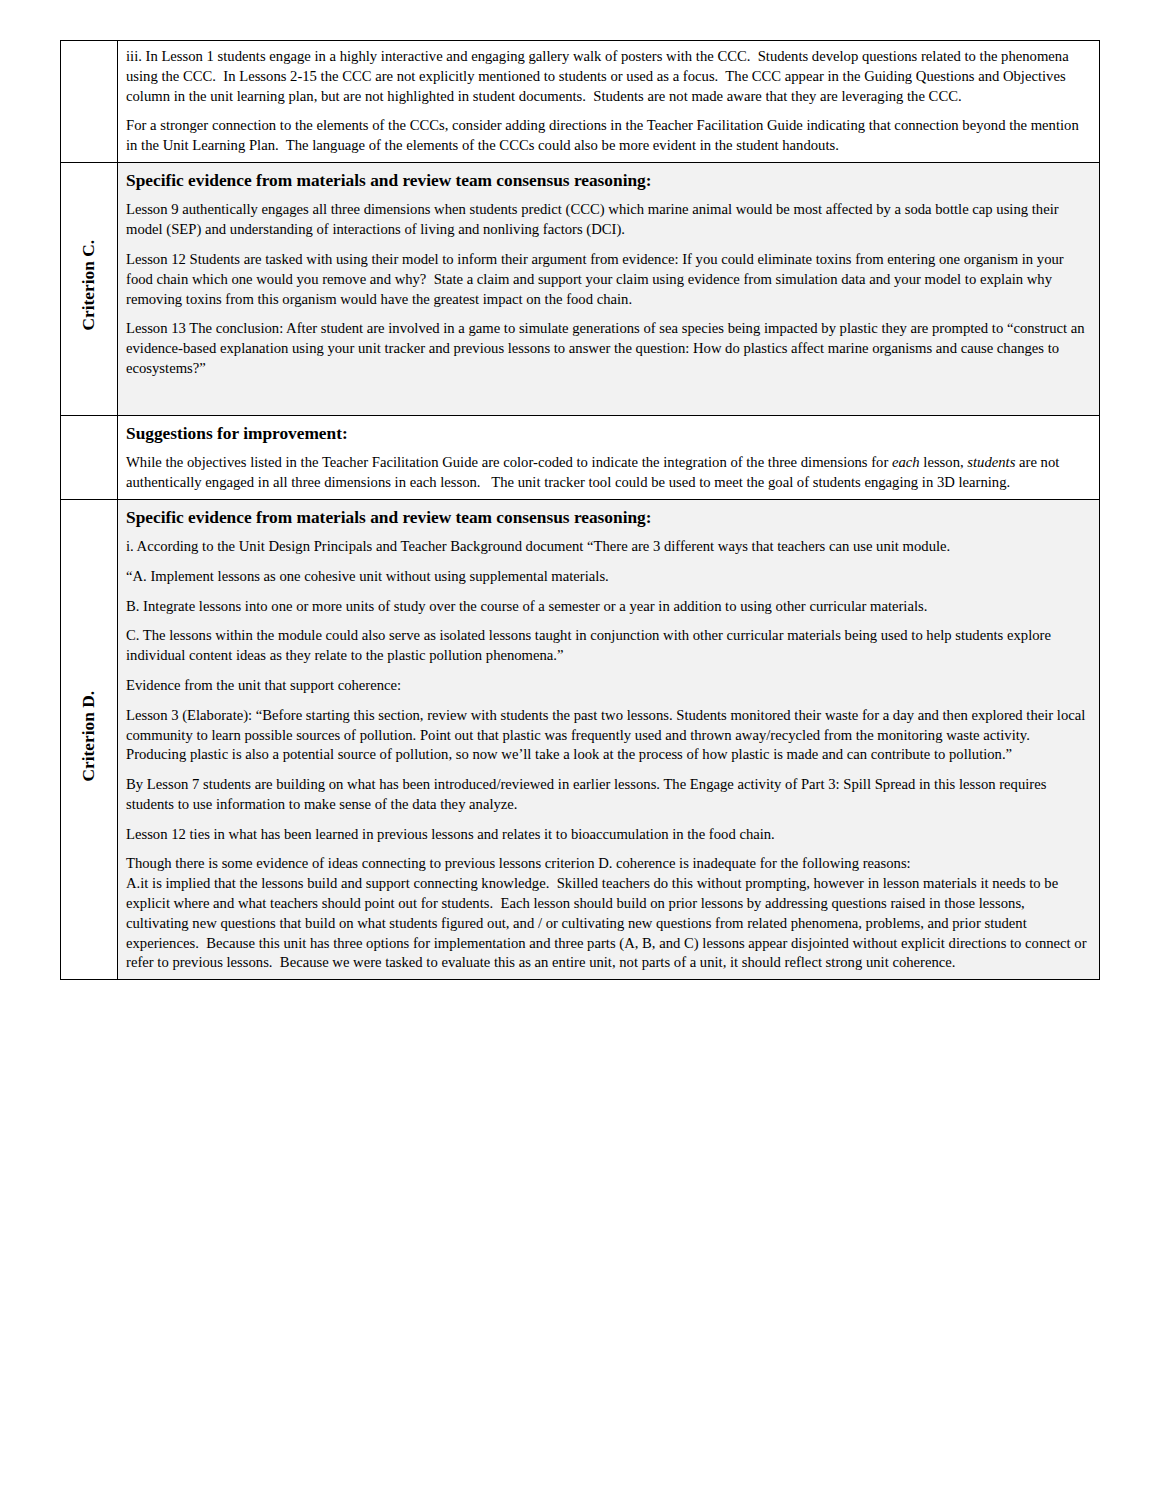| | iii. In Lesson 1 students engage in a highly interactive and engaging gallery walk of posters with the CCC. Students develop questions related to the phenomena using the CCC. In Lessons 2-15 the CCC are not explicitly mentioned to students or used as a focus. The CCC appear in the Guiding Questions and Objectives column in the unit learning plan, but are not highlighted in student documents. Students are not made aware that they are leveraging the CCC. For a stronger connection to the elements of the CCCs, consider adding directions in the Teacher Facilitation Guide indicating that connection beyond the mention in the Unit Learning Plan. The language of the elements of the CCCs could also be more evident in the student handouts. |
| Criterion C. | Specific evidence from materials and review team consensus reasoning: Lesson 9 authentically engages all three dimensions when students predict (CCC) which marine animal would be most affected by a soda bottle cap using their model (SEP) and understanding of interactions of living and nonliving factors (DCI). Lesson 12 Students are tasked with using their model to inform their argument from evidence: If you could eliminate toxins from entering one organism in your food chain which one would you remove and why? State a claim and support your claim using evidence from simulation data and your model to explain why removing toxins from this organism would have the greatest impact on the food chain. Lesson 13 The conclusion: After student are involved in a game to simulate generations of sea species being impacted by plastic they are prompted to “construct an evidence-based explanation using your unit tracker and previous lessons to answer the question: How do plastics affect marine organisms and cause changes to ecosystems?” |
| | Suggestions for improvement: While the objectives listed in the Teacher Facilitation Guide are color-coded to indicate the integration of the three dimensions for each lesson, students are not authentically engaged in all three dimensions in each lesson. The unit tracker tool could be used to meet the goal of students engaging in 3D learning. |
| Criterion D. | Specific evidence from materials and review team consensus reasoning: i. According to the Unit Design Principals and Teacher Background document “There are 3 different ways that teachers can use unit module. “A. Implement lessons as one cohesive unit without using supplemental materials. B. Integrate lessons into one or more units of study over the course of a semester or a year in addition to using other curricular materials. C. The lessons within the module could also serve as isolated lessons taught in conjunction with other curricular materials being used to help students explore individual content ideas as they relate to the plastic pollution phenomena.” Evidence from the unit that support coherence: Lesson 3 (Elaborate): “Before starting this section, review with students the past two lessons. Students monitored their waste for a day and then explored their local community to learn possible sources of pollution. Point out that plastic was frequently used and thrown away/recycled from the monitoring waste activity. Producing plastic is also a potential source of pollution, so now we’ll take a look at the process of how plastic is made and can contribute to pollution.” By Lesson 7 students are building on what has been introduced/reviewed in earlier lessons. The Engage activity of Part 3: Spill Spread in this lesson requires students to use information to make sense of the data they analyze. Lesson 12 ties in what has been learned in previous lessons and relates it to bioaccumulation in the food chain. Though there is some evidence of ideas connecting to previous lessons criterion D. coherence is inadequate for the following reasons: A.it is implied that the lessons build and support connecting knowledge. Skilled teachers do this without prompting, however in lesson materials it needs to be explicit where and what teachers should point out for students. Each lesson should build on prior lessons by addressing questions raised in those lessons, cultivating new questions that build on what students figured out, and / or cultivating new questions from related phenomena, problems, and prior student experiences. Because this unit has three options for implementation and three parts (A, B, and C) lessons appear disjointed without explicit directions to connect or refer to previous lessons. Because we were tasked to evaluate this as an entire unit, not parts of a unit, it should reflect strong unit coherence. |